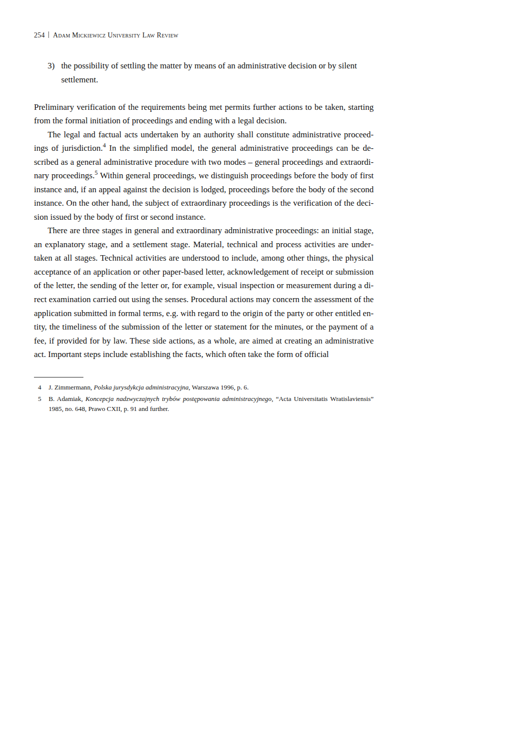254 Adam Mickiewicz University Law Review
3) the possibility of settling the matter by means of an administrative decision or by silent settlement.
Preliminary verification of the requirements being met permits further actions to be taken, starting from the formal initiation of proceedings and ending with a legal decision.
The legal and factual acts undertaken by an authority shall constitute administrative proceedings of jurisdiction.4 In the simplified model, the general administrative proceedings can be described as a general administrative procedure with two modes – general proceedings and extraordinary proceedings.5 Within general proceedings, we distinguish proceedings before the body of first instance and, if an appeal against the decision is lodged, proceedings before the body of the second instance. On the other hand, the subject of extraordinary proceedings is the verification of the decision issued by the body of first or second instance.
There are three stages in general and extraordinary administrative proceedings: an initial stage, an explanatory stage, and a settlement stage. Material, technical and process activities are undertaken at all stages. Technical activities are understood to include, among other things, the physical acceptance of an application or other paper-based letter, acknowledgement of receipt or submission of the letter, the sending of the letter or, for example, visual inspection or measurement during a direct examination carried out using the senses. Procedural actions may concern the assessment of the application submitted in formal terms, e.g. with regard to the origin of the party or other entitled entity, the timeliness of the submission of the letter or statement for the minutes, or the payment of a fee, if provided for by law. These side actions, as a whole, are aimed at creating an administrative act. Important steps include establishing the facts, which often take the form of official
4 J. Zimmermann, Polska jurysdykcja administracyjna, Warszawa 1996, p. 6.
5 B. Adamiak, Koncepcja nadzwyczajnych trybów postępowania administracyjnego, “Acta Universitatis Wratislaviensis” 1985, no. 648, Prawo CXII, p. 91 and further.